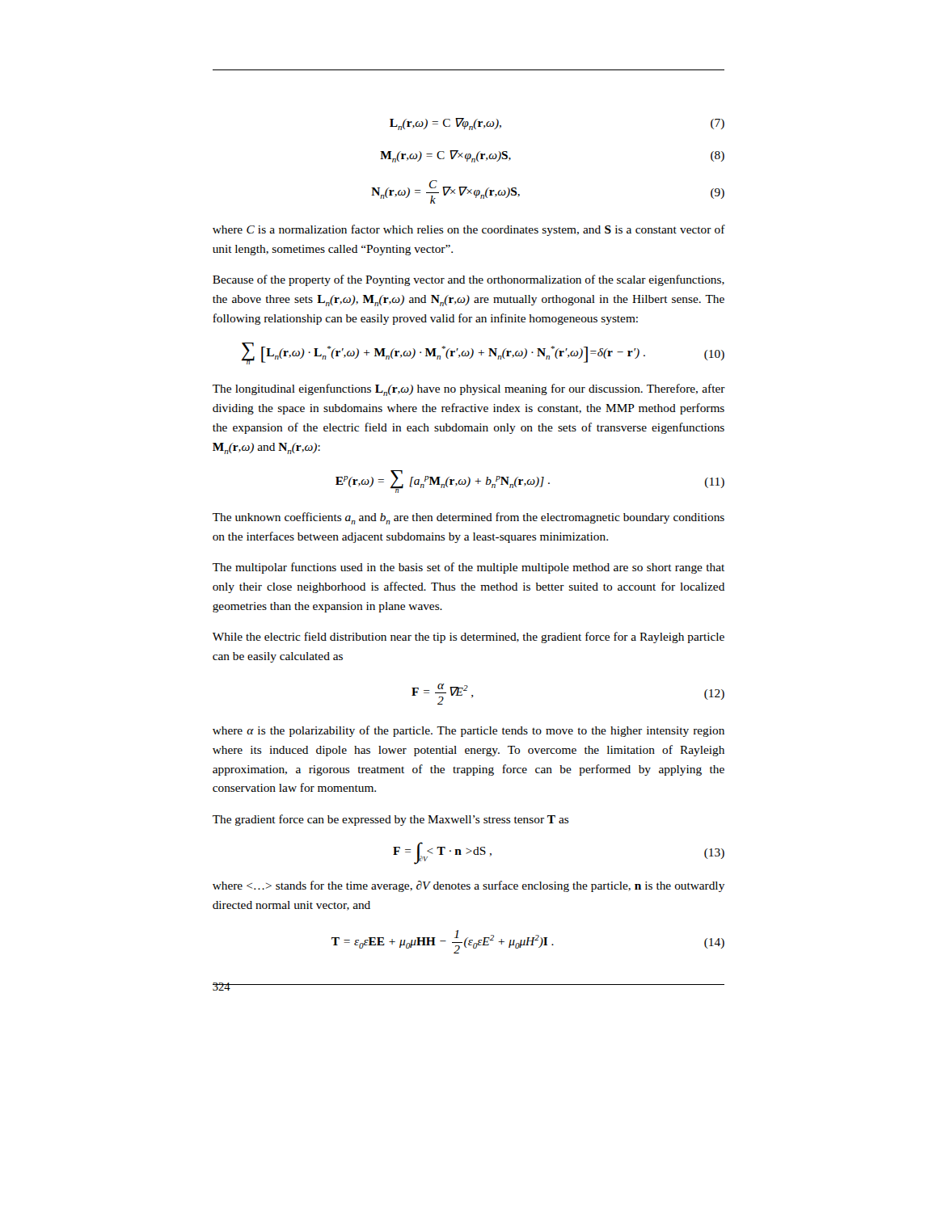Ln(r,ω) = C ∇φn(r,ω),
(7)
Mn(r,ω) = C ∇×φn(r,ω)S,
(8)
Nn(r,ω) = Ck∇×∇×φn(r,ω)S,
(9)
where C is a normalization factor which relies on the coordinates system, and S is a constant vector of unit length, sometimes called “Poynting vector”.
Because of the property of the Poynting vector and the orthonormalization of the scalar eigenfunctions, the above three sets Ln(r,ω), Mn(r,ω) and Nn(r,ω) are mutually orthogonal in the Hilbert sense. The following relationship can be easily proved valid for an infinite homogeneous system:
∑n [Ln(r,ω) · Ln*(r′,ω) + Mn(r,ω) · Mn*(r′,ω) + Nn(r,ω) · Nn*(r′,ω)]=δ(r − r′) .
(10)
The longitudinal eigenfunctions Ln(r,ω) have no physical meaning for our discussion. Therefore, after dividing the space in subdomains where the refractive index is constant, the MMP method performs the expansion of the electric field in each subdomain only on the sets of transverse eigenfunctions Mn(r,ω) and Nn(r,ω):
Ep(r,ω) = ∑n [anpMn(r,ω) + bnpNn(r,ω)] .
(11)
The unknown coefficients an and bn are then determined from the electromagnetic boundary conditions on the interfaces between adjacent subdomains by a least-squares minimization.
The multipolar functions used in the basis set of the multiple multipole method are so short range that only their close neighborhood is affected. Thus the method is better suited to account for localized geometries than the expansion in plane waves.
While the electric field distribution near the tip is determined, the gradient force for a Rayleigh particle can be easily calculated as
F = α 2∇E2 ,
(12)
where α is the polarizability of the particle. The particle tends to move to the higher intensity region where its induced dipole has lower potential energy. To overcome the limitation of Rayleigh approximation, a rigorous treatment of the trapping force can be performed by applying the conservation law for momentum.
The gradient force can be expressed by the Maxwell’s stress tensor T as
F = ∫∂V < T · n >dS ,
(13)
where <…> stands for the time average, ∂V denotes a surface enclosing the particle, n is the outwardly directed normal unit vector, and
T = ε0εEE + μ0μHH − 12(ε0εE2 + μ0μH2)I .
(14)
324